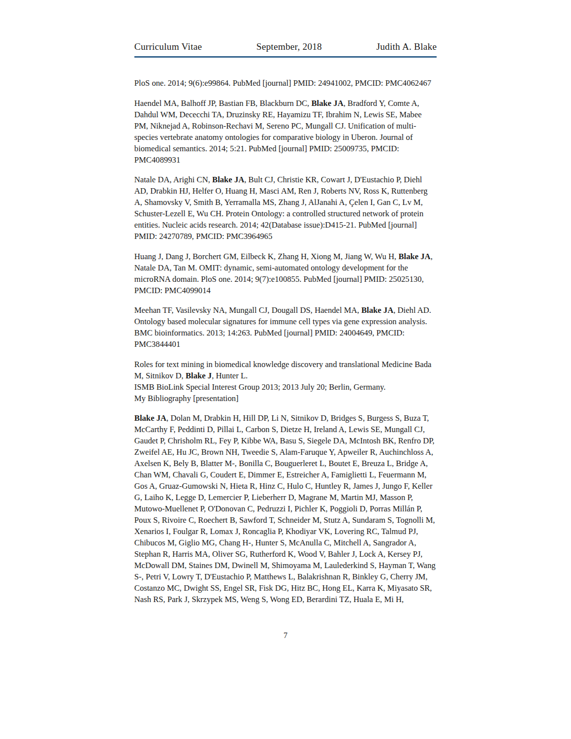Curriculum Vitae September, 2018 Judith A. Blake
PloS one. 2014; 9(6):e99864. PubMed [journal] PMID: 24941002, PMCID: PMC4062467
Haendel MA, Balhoff JP, Bastian FB, Blackburn DC, Blake JA, Bradford Y, Comte A, Dahdul WM, Dececchi TA, Druzinsky RE, Hayamizu TF, Ibrahim N, Lewis SE, Mabee PM, Niknejad A, Robinson-Rechavi M, Sereno PC, Mungall CJ. Unification of multi-species vertebrate anatomy ontologies for comparative biology in Uberon. Journal of biomedical semantics. 2014; 5:21. PubMed [journal] PMID: 25009735, PMCID: PMC4089931
Natale DA, Arighi CN, Blake JA, Bult CJ, Christie KR, Cowart J, D'Eustachio P, Diehl AD, Drabkin HJ, Helfer O, Huang H, Masci AM, Ren J, Roberts NV, Ross K, Ruttenberg A, Shamovsky V, Smith B, Yerramalla MS, Zhang J, AlJanahi A, Çelen I, Gan C, Lv M, Schuster-Lezell E, Wu CH. Protein Ontology: a controlled structured network of protein entities. Nucleic acids research. 2014; 42(Database issue):D415-21. PubMed [journal] PMID: 24270789, PMCID: PMC3964965
Huang J, Dang J, Borchert GM, Eilbeck K, Zhang H, Xiong M, Jiang W, Wu H, Blake JA, Natale DA, Tan M. OMIT: dynamic, semi-automated ontology development for the microRNA domain. PloS one. 2014; 9(7):e100855. PubMed [journal] PMID: 25025130, PMCID: PMC4099014
Meehan TF, Vasilevsky NA, Mungall CJ, Dougall DS, Haendel MA, Blake JA, Diehl AD. Ontology based molecular signatures for immune cell types via gene expression analysis. BMC bioinformatics. 2013; 14:263. PubMed [journal] PMID: 24004649, PMCID: PMC3844401
Roles for text mining in biomedical knowledge discovery and translational Medicine Bada M, Sitnikov D, Blake J, Hunter L.
ISMB BioLink Special Interest Group 2013; 2013 July 20; Berlin, Germany.
My Bibliography [presentation]
Blake JA, Dolan M, Drabkin H, Hill DP, Li N, Sitnikov D, Bridges S, Burgess S, Buza T, McCarthy F, Peddinti D, Pillai L, Carbon S, Dietze H, Ireland A, Lewis SE, Mungall CJ, Gaudet P, Chrisholm RL, Fey P, Kibbe WA, Basu S, Siegele DA, McIntosh BK, Renfro DP, Zweifel AE, Hu JC, Brown NH, Tweedie S, Alam-Faruque Y, Apweiler R, Auchinchloss A, Axelsen K, Bely B, Blatter M-, Bonilla C, Bouguerleret L, Boutet E, Breuza L, Bridge A, Chan WM, Chavali G, Coudert E, Dimmer E, Estreicher A, Famiglietti L, Feuermann M, Gos A, Gruaz-Gumowski N, Hieta R, Hinz C, Hulo C, Huntley R, James J, Jungo F, Keller G, Laiho K, Legge D, Lemercier P, Lieberherr D, Magrane M, Martin MJ, Masson P, Mutowo-Muellenet P, O'Donovan C, Pedruzzi I, Pichler K, Poggioli D, Porras Millán P, Poux S, Rivoire C, Roechert B, Sawford T, Schneider M, Stutz A, Sundaram S, Tognolli M, Xenarios I, Foulgar R, Lomax J, Roncaglia P, Khodiyar VK, Lovering RC, Talmud PJ, Chibucos M, Giglio MG, Chang H-, Hunter S, McAnulla C, Mitchell A, Sangrador A, Stephan R, Harris MA, Oliver SG, Rutherford K, Wood V, Bahler J, Lock A, Kersey PJ, McDowall DM, Staines DM, Dwinell M, Shimoyama M, Laulederkind S, Hayman T, Wang S-, Petri V, Lowry T, D'Eustachio P, Matthews L, Balakrishnan R, Binkley G, Cherry JM, Costanzo MC, Dwight SS, Engel SR, Fisk DG, Hitz BC, Hong EL, Karra K, Miyasato SR, Nash RS, Park J, Skrzypek MS, Weng S, Wong ED, Berardini TZ, Huala E, Mi H,
7